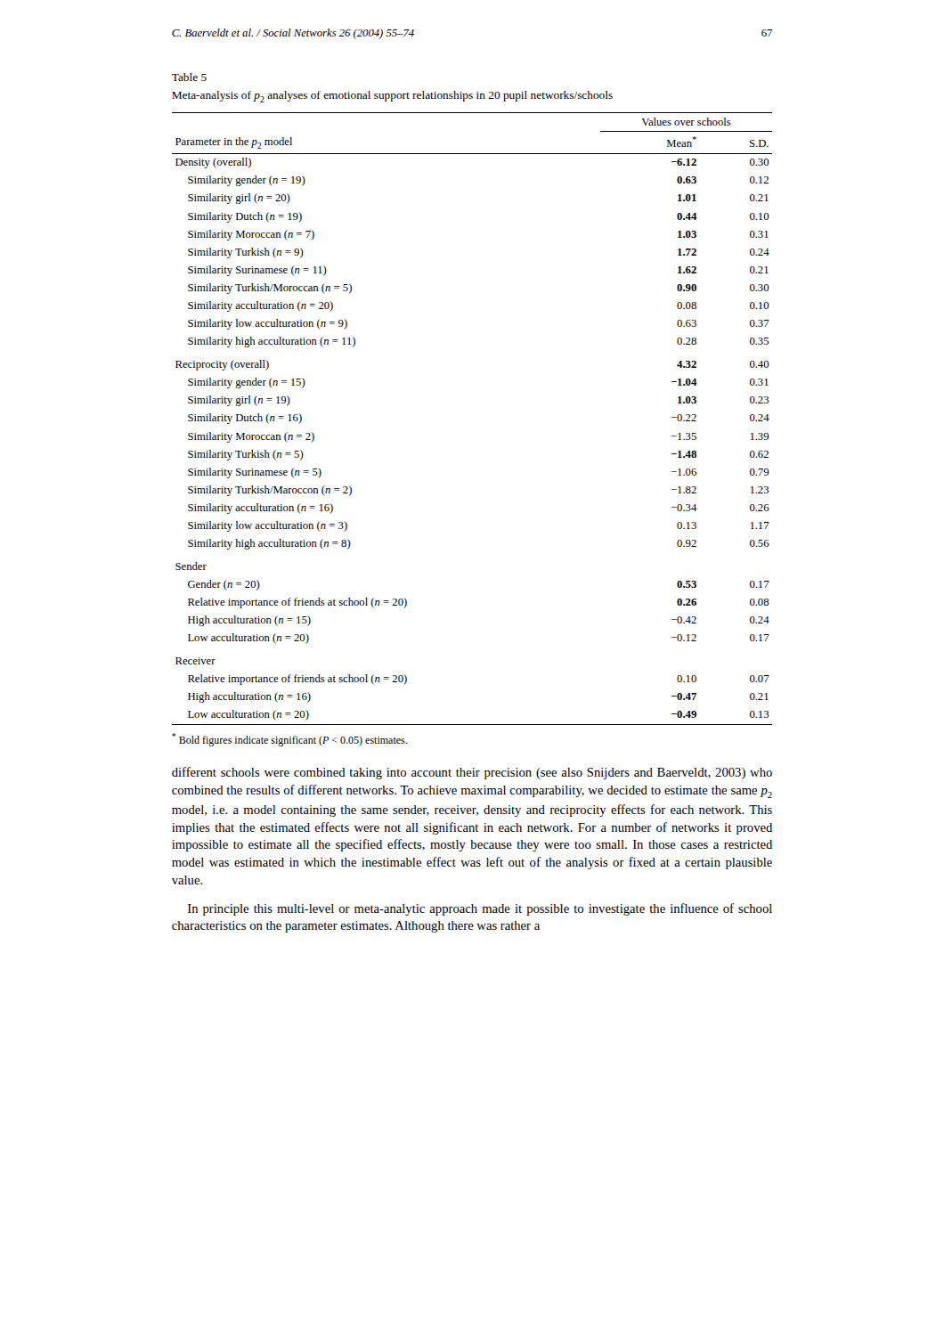C. Baerveldt et al. / Social Networks 26 (2004) 55–74 67
Table 5
Meta-analysis of p2 analyses of emotional support relationships in 20 pupil networks/schools
| Parameter in the p 2 model | Values over schools |
| --- | --- |
| Mean * | S.D. |
| Density (overall) | −6.12 | 0.30 |
| Similarity gender ( n = 19) | 0.63 | 0.12 |
| Similarity girl ( n = 20) | 1.01 | 0.21 |
| Similarity Dutch ( n = 19) | 0.44 | 0.10 |
| Similarity Moroccan ( n = 7) | 1.03 | 0.31 |
| Similarity Turkish ( n = 9) | 1.72 | 0.24 |
| Similarity Surinamese ( n = 11) | 1.62 | 0.21 |
| Similarity Turkish/Moroccan ( n = 5) | 0.90 | 0.30 |
| Similarity acculturation ( n = 20) | 0.08 | 0.10 |
| Similarity low acculturation ( n = 9) | 0.63 | 0.37 |
| Similarity high acculturation ( n = 11) | 0.28 | 0.35 |
| Reciprocity (overall) | 4.32 | 0.40 |
| Similarity gender ( n = 15) | −1.04 | 0.31 |
| Similarity girl ( n = 19) | 1.03 | 0.23 |
| Similarity Dutch ( n = 16) | −0.22 | 0.24 |
| Similarity Moroccan ( n = 2) | −1.35 | 1.39 |
| Similarity Turkish ( n = 5) | −1.48 | 0.62 |
| Similarity Surinamese ( n = 5) | −1.06 | 0.79 |
| Similarity Turkish/Maroccon ( n = 2) | −1.82 | 1.23 |
| Similarity acculturation ( n = 16) | −0.34 | 0.26 |
| Similarity low acculturation ( n = 3) | 0.13 | 1.17 |
| Similarity high acculturation ( n = 8) | 0.92 | 0.56 |
| Sender | | |
| Gender ( n = 20) | 0.53 | 0.17 |
| Relative importance of friends at school ( n = 20) | 0.26 | 0.08 |
| High acculturation ( n = 15) | −0.42 | 0.24 |
| Low acculturation ( n = 20) | −0.12 | 0.17 |
| Receiver | | |
| Relative importance of friends at school ( n = 20) | 0.10 | 0.07 |
| High acculturation ( n = 16) | −0.47 | 0.21 |
| Low acculturation ( n = 20) | −0.49 | 0.13 |
* Bold figures indicate significant (P < 0.05) estimates.
different schools were combined taking into account their precision (see also Snijders and Baerveldt, 2003) who combined the results of different networks. To achieve maximal comparability, we decided to estimate the same p2 model, i.e. a model containing the same sender, receiver, density and reciprocity effects for each network. This implies that the estimated effects were not all significant in each network. For a number of networks it proved impossible to estimate all the specified effects, mostly because they were too small. In those cases a restricted model was estimated in which the inestimable effect was left out of the analysis or fixed at a certain plausible value.
In principle this multi-level or meta-analytic approach made it possible to investigate the influence of school characteristics on the parameter estimates. Although there was rather a